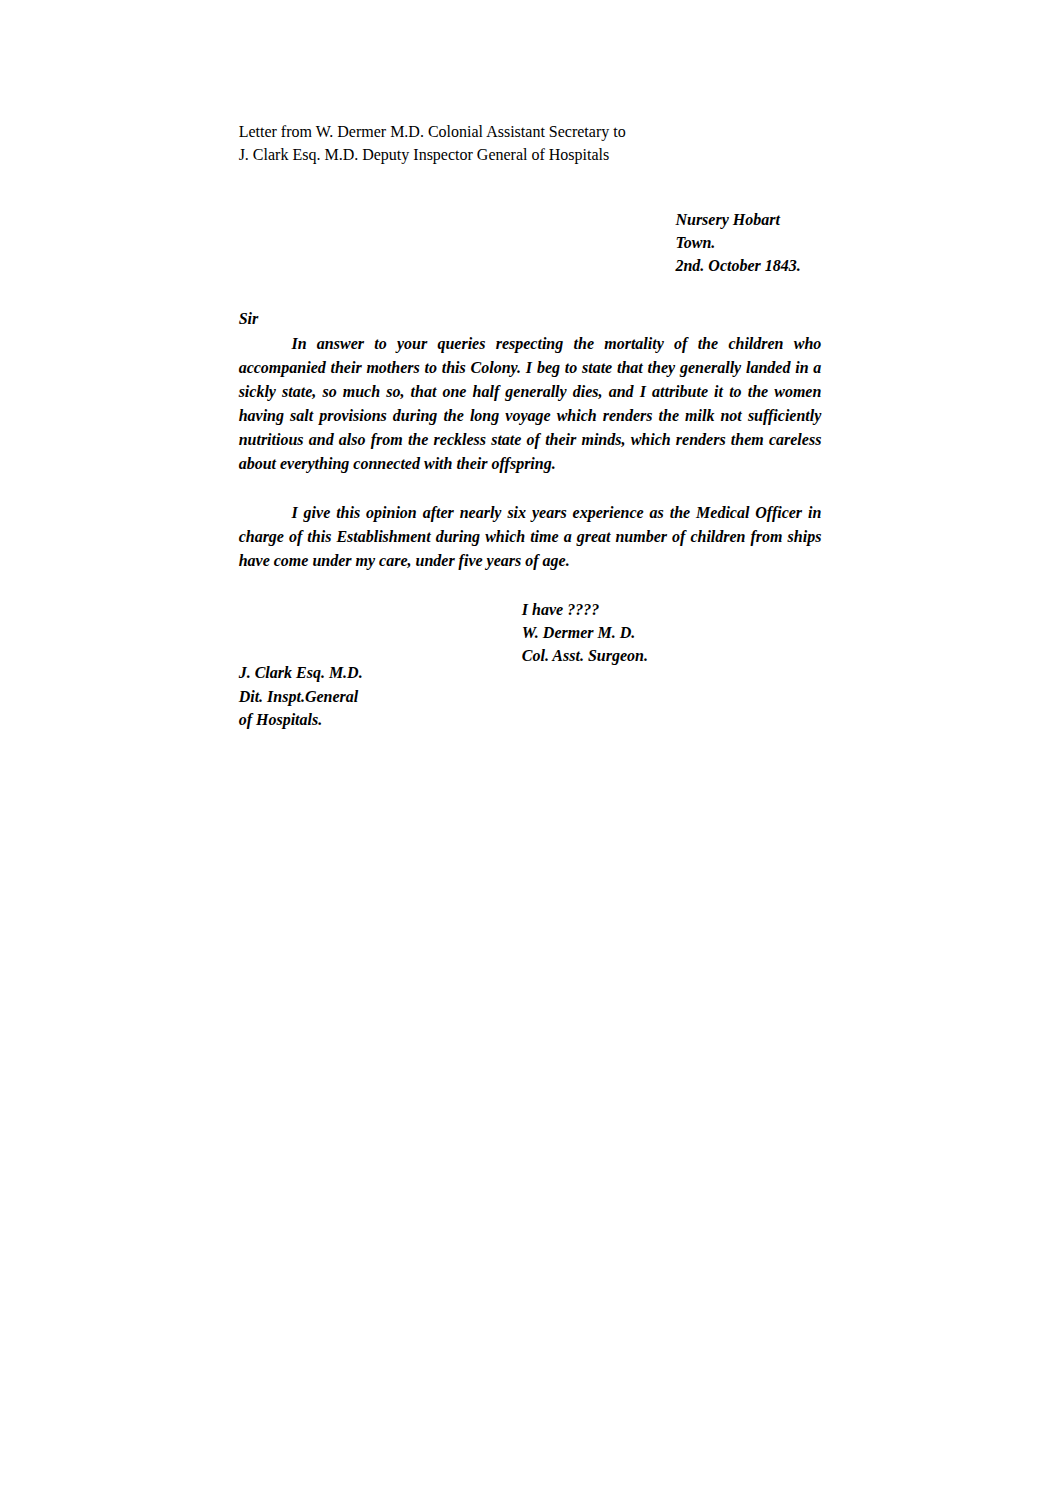Letter from W. Dermer M.D. Colonial Assistant Secretary to
J. Clark Esq. M.D. Deputy Inspector General of Hospitals
Nursery Hobart Town.
2nd. October 1843.
Sir
In answer to your queries respecting the mortality of the children who accompanied their mothers to this Colony. I beg to state that they generally landed in a sickly state, so much so, that one half generally dies, and I attribute it to the women having salt provisions during the long voyage which renders the milk not sufficiently nutritious and also from the reckless state of their minds, which renders them careless about everything connected with their offspring.
I give this opinion after nearly six years experience as the Medical Officer in charge of this Establishment during which time a great number of children from ships have come under my care, under five years of age.
I have ????
W. Dermer M. D.
Col. Asst. Surgeon.
J. Clark Esq. M.D.
Dit. Inspt.General
of Hospitals.